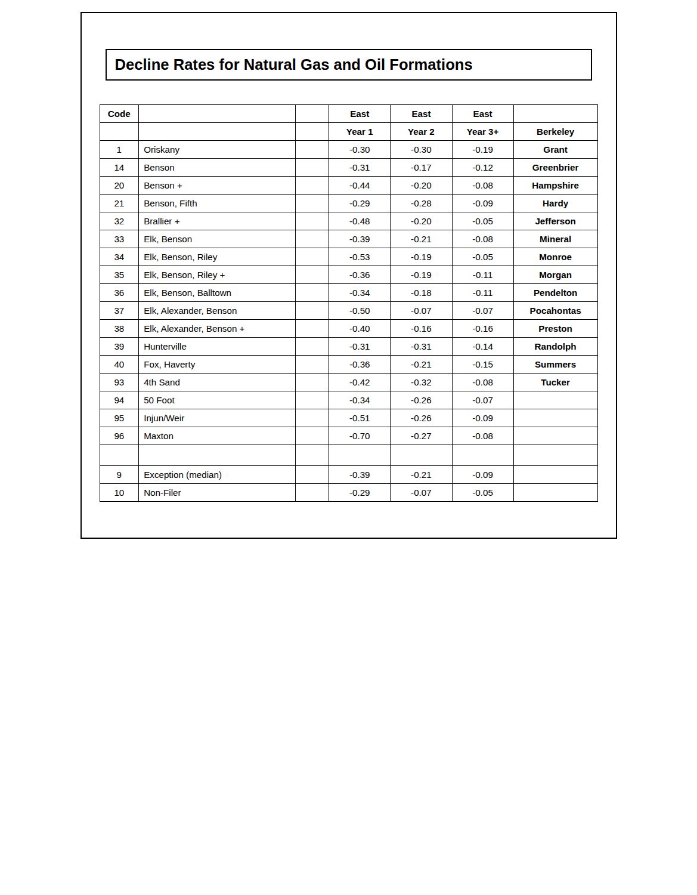Decline Rates for Natural Gas and Oil Formations
| Code | | | East | East | East | |
| --- | --- | --- | --- | --- | --- | --- |
| | | | Year 1 | Year 2 | Year 3+ | Berkeley |
| 1 | Oriskany | | -0.30 | -0.30 | -0.19 | Grant |
| 14 | Benson | | -0.31 | -0.17 | -0.12 | Greenbrier |
| 20 | Benson + | | -0.44 | -0.20 | -0.08 | Hampshire |
| 21 | Benson, Fifth | | -0.29 | -0.28 | -0.09 | Hardy |
| 32 | Brallier + | | -0.48 | -0.20 | -0.05 | Jefferson |
| 33 | Elk, Benson | | -0.39 | -0.21 | -0.08 | Mineral |
| 34 | Elk, Benson, Riley | | -0.53 | -0.19 | -0.05 | Monroe |
| 35 | Elk, Benson, Riley + | | -0.36 | -0.19 | -0.11 | Morgan |
| 36 | Elk, Benson, Balltown | | -0.34 | -0.18 | -0.11 | Pendelton |
| 37 | Elk, Alexander, Benson | | -0.50 | -0.07 | -0.07 | Pocahontas |
| 38 | Elk, Alexander, Benson + | | -0.40 | -0.16 | -0.16 | Preston |
| 39 | Hunterville | | -0.31 | -0.31 | -0.14 | Randolph |
| 40 | Fox, Haverty | | -0.36 | -0.21 | -0.15 | Summers |
| 93 | 4th Sand | | -0.42 | -0.32 | -0.08 | Tucker |
| 94 | 50 Foot | | -0.34 | -0.26 | -0.07 | |
| 95 | Injun/Weir | | -0.51 | -0.26 | -0.09 | |
| 96 | Maxton | | -0.70 | -0.27 | -0.08 | |
| 9 | Exception (median) | | -0.39 | -0.21 | -0.09 | |
| 10 | Non-Filer | | -0.29 | -0.07 | -0.05 | |